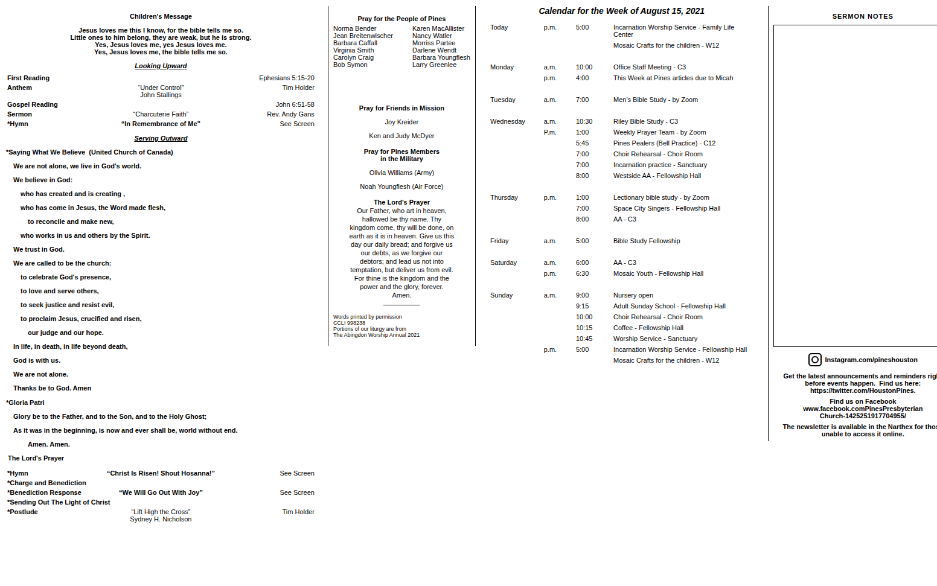Children's Message
Jesus loves me this I know, for the bible tells me so.
Little ones to him belong, they are weak, but he is strong.
Yes, Jesus loves me, yes Jesus loves me.
Yes, Jesus loves me, the bible tells me so.
Looking Upward
| First Reading | | Ephesians 5:15-20 |
| Anthem | “Under Control” John Stallings | Tim Holder |
| Gospel Reading | | John 6:51-58 |
| Sermon | “Charcuterie Faith” | Rev. Andy Gans |
| *Hymn | “In Remembrance of Me” | See Screen |
Serving Outward
*Saying What We Believe (United Church of Canada)
We are not alone, we live in God's world.
We believe in God:
who has created and is creating ,
who has come in Jesus, the Word made flesh,
to reconcile and make new,
who works in us and others by the Spirit.
We trust in God.
We are called to be the church:
to celebrate God's presence,
to love and serve others,
to seek justice and resist evil,
to proclaim Jesus, crucified and risen,
our judge and our hope.
In life, in death, in life beyond death,
God is with us.
We are not alone.
Thanks be to God. Amen
*Gloria Patri
Glory be to the Father, and to the Son, and to the Holy Ghost;
As it was in the beginning, is now and ever shall be, world without end.
Amen. Amen.
The Lord's Prayer
| *Hymn | “Christ Is Risen! Shout Hosanna!” | See Screen |
| *Charge and Benediction |
| *Benediction Response | “We Will Go Out With Joy” | See Screen |
| *Sending Out The Light of Christ |
| *Postlude | “Lift High the Cross” Sydney H. Nicholson | Tim Holder |
Pray for the People of Pines
Norma Bender
Jean Breitenwischer
Barbara Caffall
Virginia Smith
Carolyn Craig
Bob Symon
Karen MacAllister
Nancy Watler
Morriss Partee
Darlene Wendt
Barbara Youngflesh
Larry Greenlee
Pray for Friends in Mission
Joy Kreider
Ken and Judy McDyer
Pray for Pines Members
in the Military
Olivia Williams (Army)
Noah Youngflesh (Air Force)
The Lord's Prayer
Our Father, who art in heaven,
hallowed be thy name. Thy
kingdom come, thy will be done, on
earth as it is in heaven. Give us this
day our daily bread; and forgive us
our debts, as we forgive our
debtors; and lead us not into
temptation, but deliver us from evil.
For thine is the kingdom and the
power and the glory, forever.
Amen.
Words printed by permission
CCLI 998238
Portions of our liturgy are from
The Abingdon Worship Annual 2021
Calendar for the Week of August 15, 2021
| Today | p.m. | 5:00 | Incarnation Worship Service - Family Life Center |
| | | | Mosaic Crafts for the children - W12 |
| Monday | a.m. | 10:00 | Office Staff Meeting - C3 |
| | p.m. | 4:00 | This Week at Pines articles due to Micah |
| Tuesday | a.m. | 7:00 | Men's Bible Study - by Zoom |
| Wednesday | a.m. | 10:30 | Riley Bible Study - C3 |
| | P.m. | 1:00 | Weekly Prayer Team - by Zoom |
| | | 5:45 | Pines Pealers (Bell Practice) - C12 |
| | | 7:00 | Choir Rehearsal - Choir Room |
| | | 7:00 | Incarnation practice - Sanctuary |
| | | 8:00 | Westside AA - Fellowship Hall |
| Thursday | p.m. | 1:00 | Lectionary bible study - by Zoom |
| | | 7:00 | Space City Singers - Fellowship Hall |
| | | 8:00 | AA - C3 |
| Friday | a.m. | 5:00 | Bible Study Fellowship |
| Saturday | a.m. | 6:00 | AA - C3 |
| | p.m. | 6:30 | Mosaic Youth - Fellowship Hall |
| Sunday | a.m. | 9:00 | Nursery open |
| | | 9:15 | Adult Sunday School - Fellowship Hall |
| | | 10:00 | Choir Rehearsal - Choir Room |
| | | 10:15 | Coffee - Fellowship Hall |
| | | 10:45 | Worship Service - Sanctuary |
| | p.m. | 5:00 | Incarnation Worship Service - Fellowship Hall |
| | | | Mosaic Crafts for the children - W12 |
SERMON NOTES
Instagram.com/pineshouston
Get the latest announcements and reminders right before events happen. Find us here:
https://twitter.com/HoustonPines.
Find us on Facebook
www.facebook.comPinesPresbyterian
Church-1425251917704955/
The newsletter is available in the Narthex for those unable to access it online.